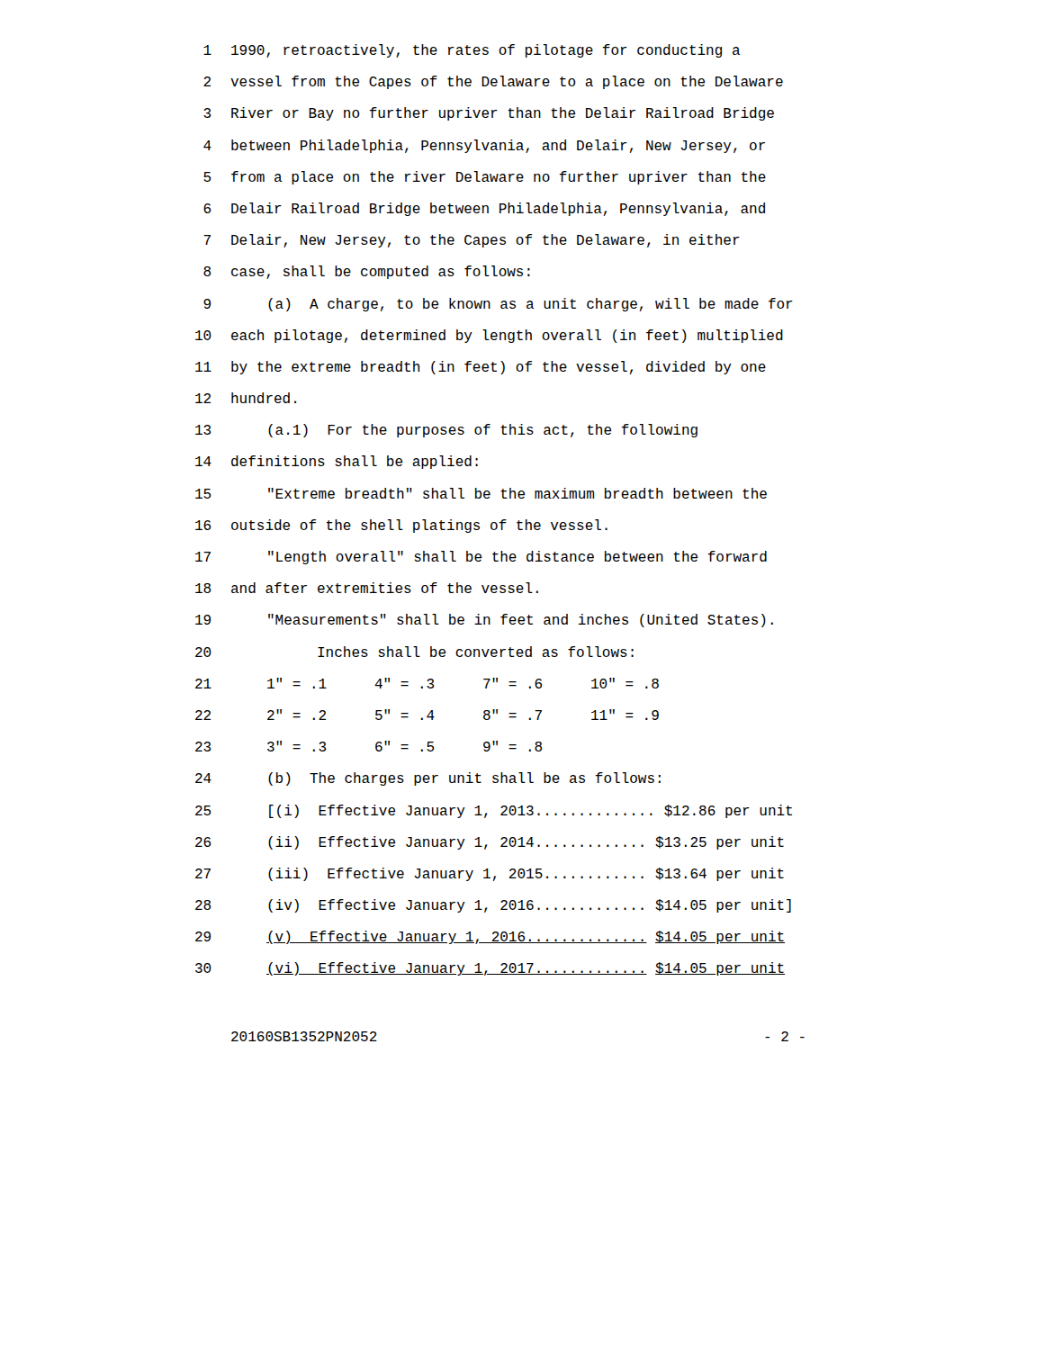1990, retroactively, the rates of pilotage for conducting a
vessel from the Capes of the Delaware to a place on the Delaware
River or Bay no further upriver than the Delair Railroad Bridge
between Philadelphia, Pennsylvania, and Delair, New Jersey, or
from a place on the river Delaware no further upriver than the
Delair Railroad Bridge between Philadelphia, Pennsylvania, and
Delair, New Jersey, to the Capes of the Delaware, in either
case, shall be computed as follows:
(a) A charge, to be known as a unit charge, will be made for
each pilotage, determined by length overall (in feet) multiplied
by the extreme breadth (in feet) of the vessel, divided by one
hundred.
(a.1) For the purposes of this act, the following
definitions shall be applied:
"Extreme breadth" shall be the maximum breadth between the
outside of the shell platings of the vessel.
"Length overall" shall be the distance between the forward
and after extremities of the vessel.
"Measurements" shall be in feet and inches (United States).
Inches shall be converted as follows:
1" = .14" = .37" = .610" = .8
2" = .25" = .48" = .711" = .9
3" = .36" = .59" = .8
(b) The charges per unit shall be as follows:
[(i) Effective January 1, 2013.............. $12.86 per unit
(ii) Effective January 1, 2014............. $13.25 per unit
(iii) Effective January 1, 2015............ $13.64 per unit
(iv) Effective January 1, 2016............. $14.05 per unit]
(v) Effective January 1, 2016.............. $14.05 per unit
(vi) Effective January 1, 2017............. $14.05 per unit
20160SB1352PN2052 - 2 -